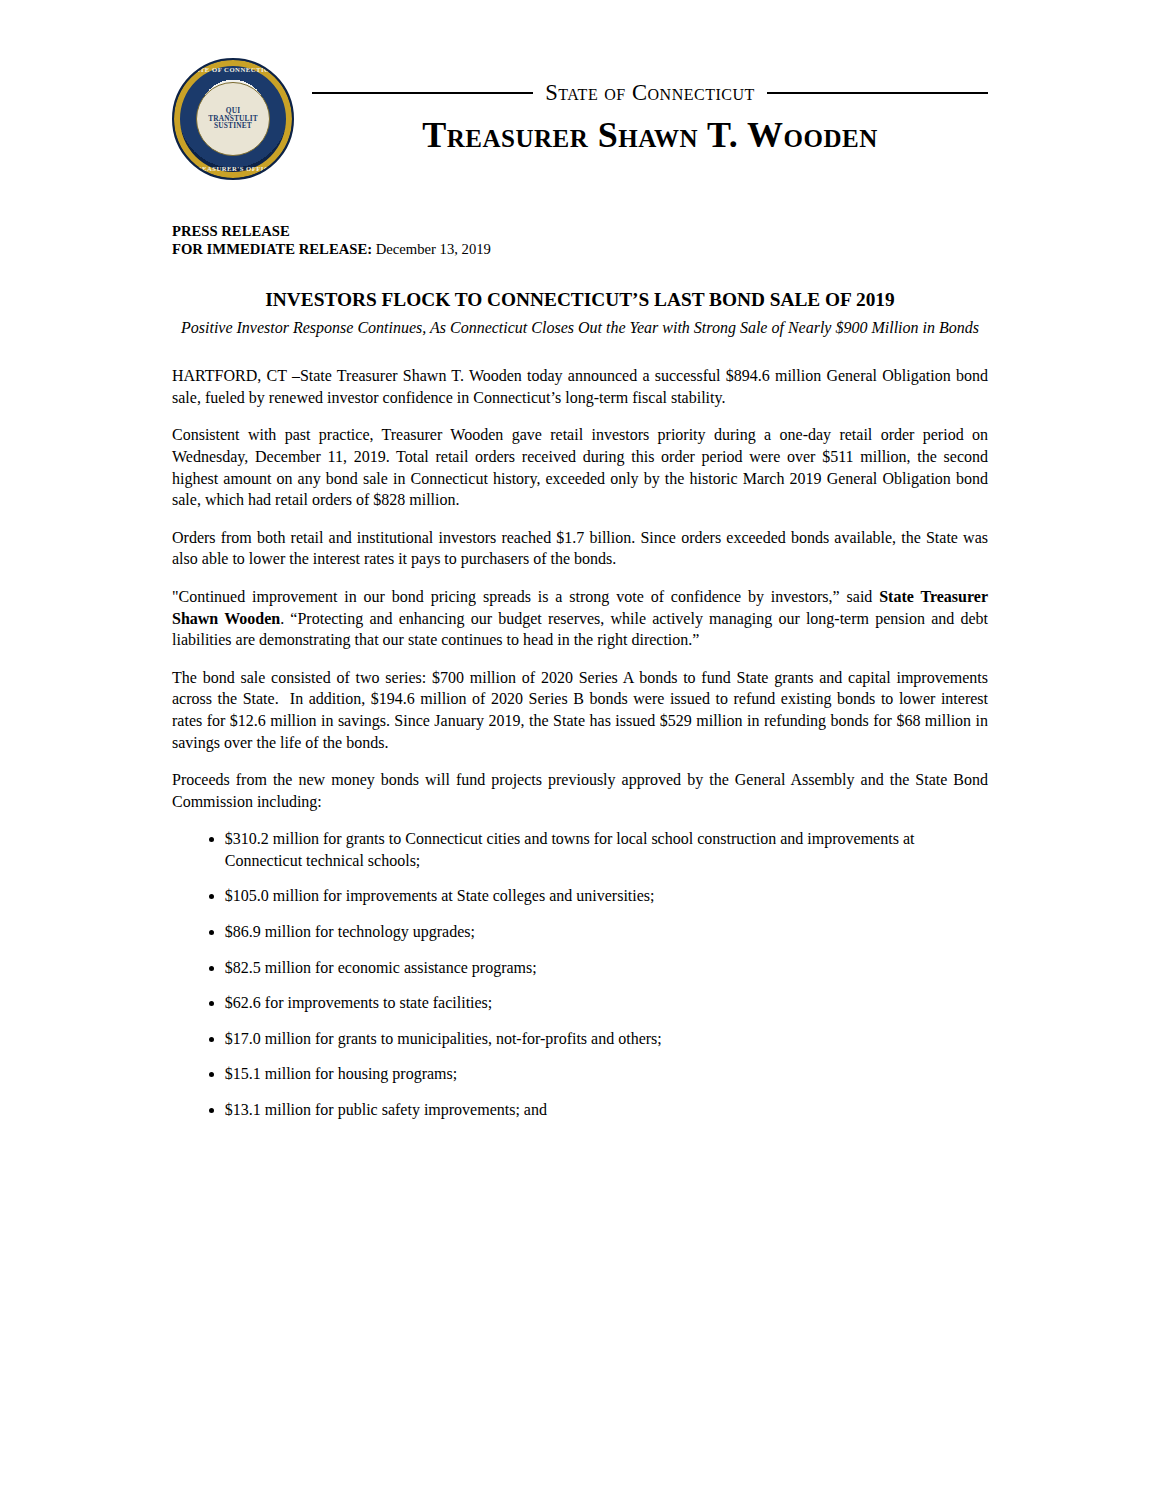STATE OF CONNECTICUT TREASURER'S OFFICE
QUI
TRANSTULIT
SUSTINET
State of Connecticut
Treasurer Shawn T. Wooden
PRESS RELEASE
FOR IMMEDIATE RELEASE: December 13, 2019
INVESTORS FLOCK TO CONNECTICUT’S LAST BOND SALE OF 2019
Positive Investor Response Continues, As Connecticut Closes Out the Year with Strong Sale of Nearly $900 Million in Bonds
HARTFORD, CT –State Treasurer Shawn T. Wooden today announced a successful $894.6 million General Obligation bond sale, fueled by renewed investor confidence in Connecticut’s long-term fiscal stability.
Consistent with past practice, Treasurer Wooden gave retail investors priority during a one-day retail order period on Wednesday, December 11, 2019. Total retail orders received during this order period were over $511 million, the second highest amount on any bond sale in Connecticut history, exceeded only by the historic March 2019 General Obligation bond sale, which had retail orders of $828 million.
Orders from both retail and institutional investors reached $1.7 billion. Since orders exceeded bonds available, the State was also able to lower the interest rates it pays to purchasers of the bonds.
"Continued improvement in our bond pricing spreads is a strong vote of confidence by investors,” said State Treasurer Shawn Wooden. “Protecting and enhancing our budget reserves, while actively managing our long-term pension and debt liabilities are demonstrating that our state continues to head in the right direction.”
The bond sale consisted of two series: $700 million of 2020 Series A bonds to fund State grants and capital improvements across the State. In addition, $194.6 million of 2020 Series B bonds were issued to refund existing bonds to lower interest rates for $12.6 million in savings. Since January 2019, the State has issued $529 million in refunding bonds for $68 million in savings over the life of the bonds.
Proceeds from the new money bonds will fund projects previously approved by the General Assembly and the State Bond Commission including:
$310.2 million for grants to Connecticut cities and towns for local school construction and improvements at Connecticut technical schools;
$105.0 million for improvements at State colleges and universities;
$86.9 million for technology upgrades;
$82.5 million for economic assistance programs;
$62.6 for improvements to state facilities;
$17.0 million for grants to municipalities, not-for-profits and others;
$15.1 million for housing programs;
$13.1 million for public safety improvements; and